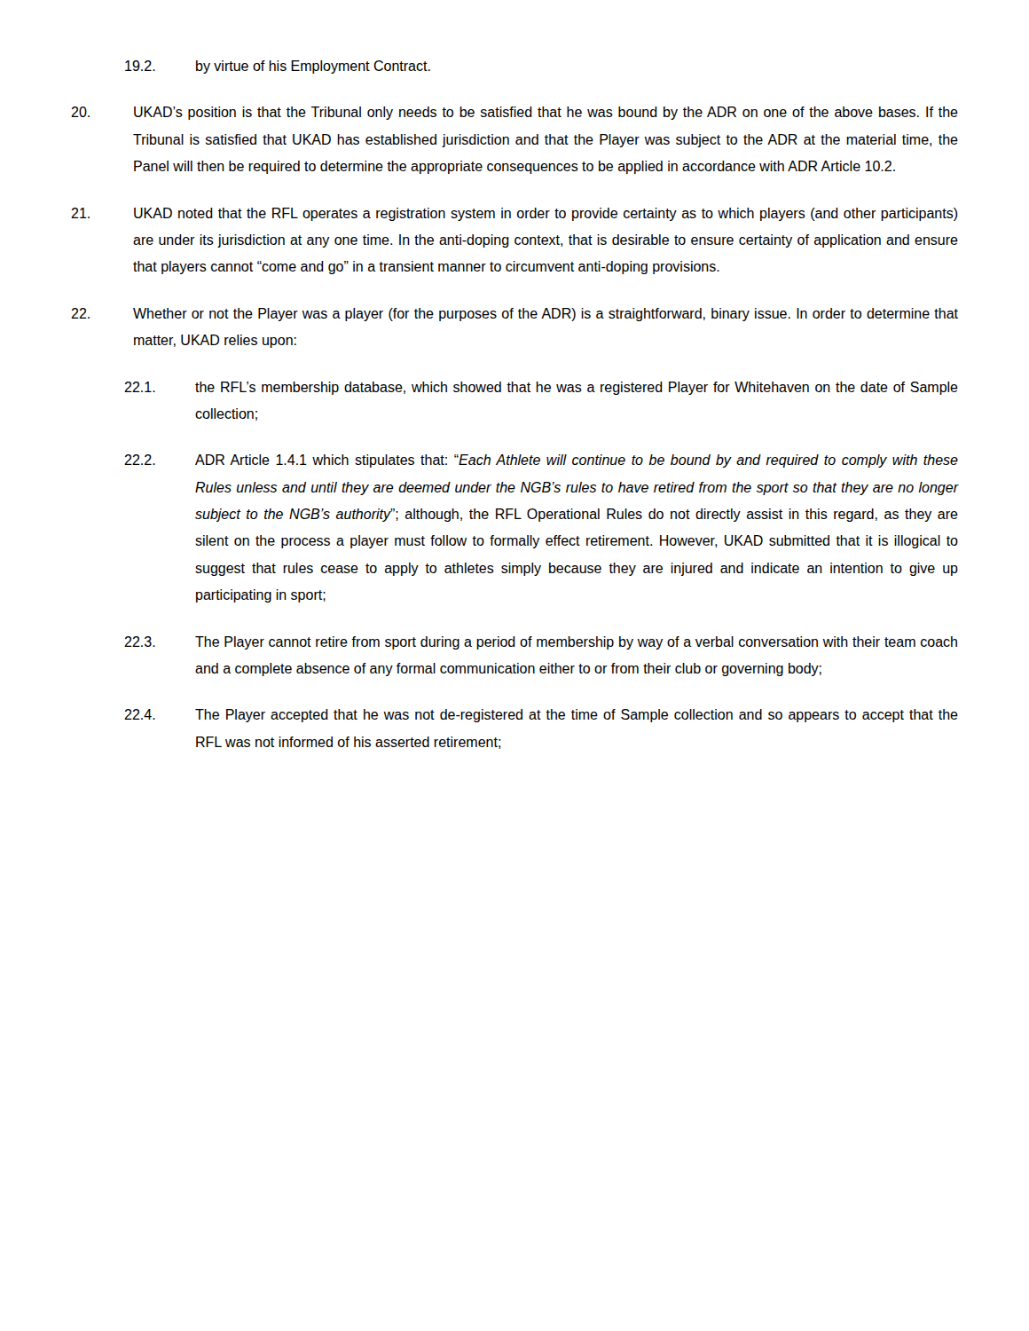19.2.
by virtue of his Employment Contract.
20.
UKAD’s position is that the Tribunal only needs to be satisfied that he was bound by the ADR on one of the above bases. If the Tribunal is satisfied that UKAD has established jurisdiction and that the Player was subject to the ADR at the material time, the Panel will then be required to determine the appropriate consequences to be applied in accordance with ADR Article 10.2.
21.
UKAD noted that the RFL operates a registration system in order to provide certainty as to which players (and other participants) are under its jurisdiction at any one time. In the anti-doping context, that is desirable to ensure certainty of application and ensure that players cannot “come and go” in a transient manner to circumvent anti-doping provisions.
22.
Whether or not the Player was a player (for the purposes of the ADR) is a straightforward, binary issue. In order to determine that matter, UKAD relies upon:
22.1.
the RFL’s membership database, which showed that he was a registered Player for Whitehaven on the date of Sample collection;
22.2.
ADR Article 1.4.1 which stipulates that: “Each Athlete will continue to be bound by and required to comply with these Rules unless and until they are deemed under the NGB’s rules to have retired from the sport so that they are no longer subject to the NGB’s authority”; although, the RFL Operational Rules do not directly assist in this regard, as they are silent on the process a player must follow to formally effect retirement. However, UKAD submitted that it is illogical to suggest that rules cease to apply to athletes simply because they are injured and indicate an intention to give up participating in sport;
22.3.
The Player cannot retire from sport during a period of membership by way of a verbal conversation with their team coach and a complete absence of any formal communication either to or from their club or governing body;
22.4.
The Player accepted that he was not de-registered at the time of Sample collection and so appears to accept that the RFL was not informed of his asserted retirement;